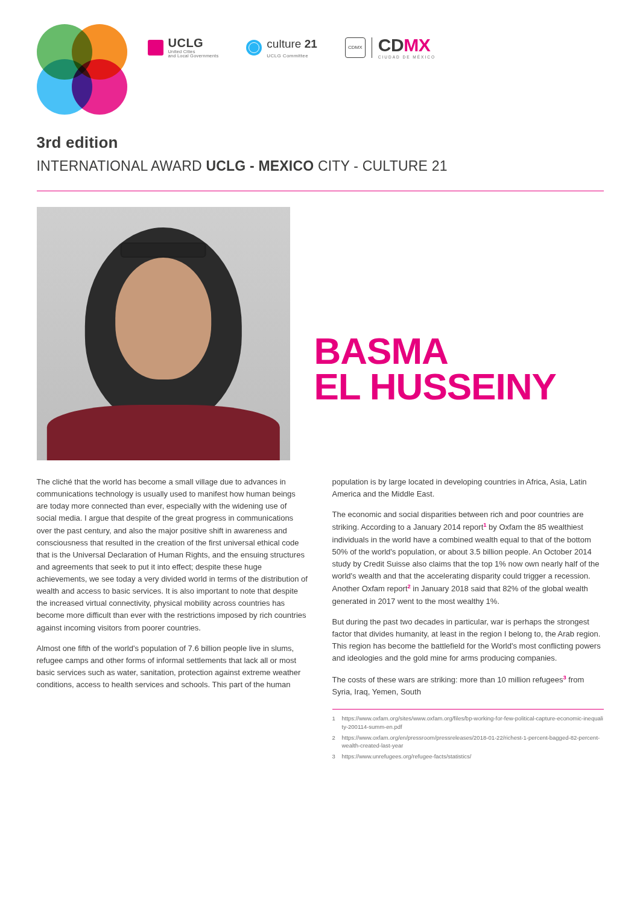UCLG United Cities
and Local Governments
culture 21 UCLG Committee
CDMX
CDMX CIUDAD DE MÉXICO
3rd edition
INTERNATIONAL AWARD UCLG - MEXICO CITY - CULTURE 21
Basma
El Husseiny
The cliché that the world has become a small village due to advances in communications technology is usually used to manifest how human beings are today more connected than ever, especially with the widening use of social media. I argue that despite of the great progress in communications over the past century, and also the major positive shift in awareness and consciousness that resulted in the creation of the first universal ethical code that is the Universal Declaration of Human Rights, and the ensuing structures and agreements that seek to put it into effect; despite these huge achievements, we see today a very divided world in terms of the distribution of wealth and access to basic services. It is also important to note that despite the increased virtual connectivity, physical mobility across countries has become more difficult than ever with the restrictions imposed by rich countries against incoming visitors from poorer countries.
Almost one fifth of the world's population of 7.6 billion people live in slums, refugee camps and other forms of informal settlements that lack all or most basic services such as water, sanitation, protection against extreme weather conditions, access to health services and schools. This part of the human
population is by large located in developing countries in Africa, Asia, Latin America and the Middle East.
The economic and social disparities between rich and poor countries are striking. According to a January 2014 report1 by Oxfam the 85 wealthiest individuals in the world have a combined wealth equal to that of the bottom 50% of the world's population, or about 3.5 billion people. An October 2014 study by Credit Suisse also claims that the top 1% now own nearly half of the world's wealth and that the accelerating disparity could trigger a recession. Another Oxfam report2 in January 2018 said that 82% of the global wealth generated in 2017 went to the most wealthy 1%.
But during the past two decades in particular, war is perhaps the strongest factor that divides humanity, at least in the region I belong to, the Arab region. This region has become the battlefield for the World's most conflicting powers and ideologies and the gold mine for arms producing companies.
The costs of these wars are striking: more than 10 million refugees3 from Syria, Iraq, Yemen, South
1 https://www.oxfam.org/sites/www.oxfam.org/files/bp-working-for-few-political-capture-economic-inequality-200114-summ-en.pdf
2 https://www.oxfam.org/en/pressroom/pressreleases/2018-01-22/richest-1-percent-bagged-82-percent-wealth-created-last-year
3 https://www.unrefugees.org/refugee-facts/statistics/